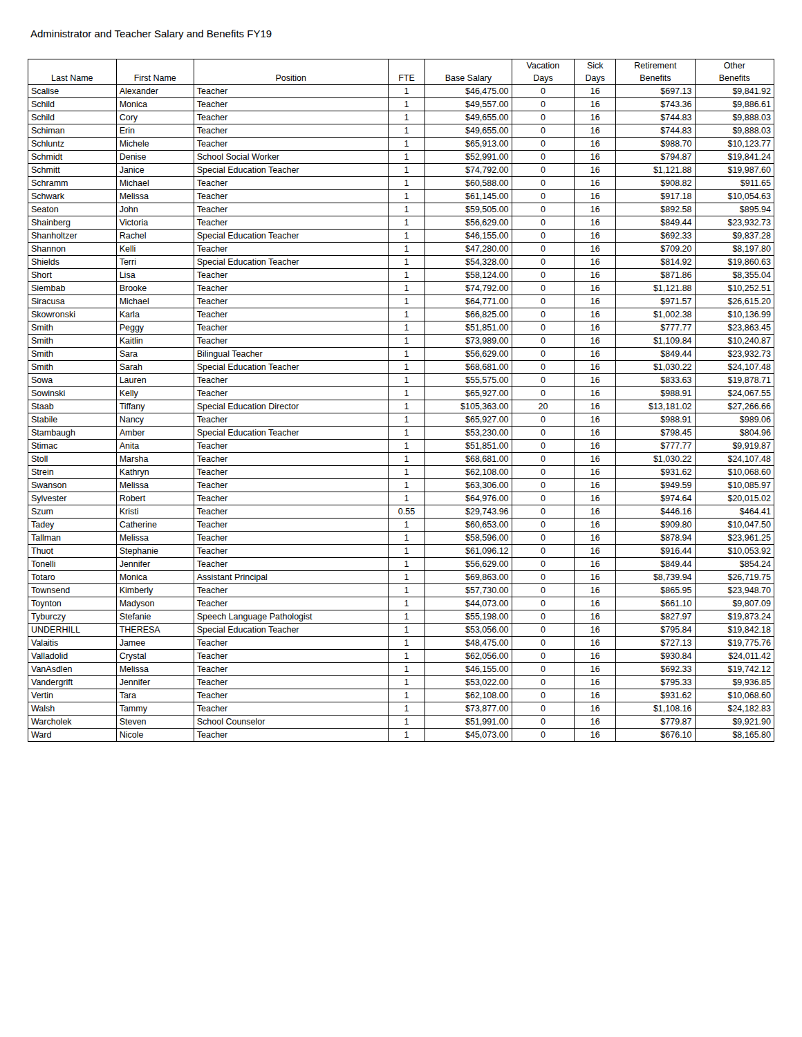Administrator and Teacher Salary and Benefits FY19
| | | | | | Vacation | Sick | Retirement | Other |
| --- | --- | --- | --- | --- | --- | --- | --- | --- |
| Last Name | First Name | Position | FTE | Base Salary | Days | Days | Benefits | Benefits |
| Scalise | Alexander | Teacher | 1 | $46,475.00 | 0 | 16 | $697.13 | $9,841.92 |
| Schild | Monica | Teacher | 1 | $49,557.00 | 0 | 16 | $743.36 | $9,886.61 |
| Schild | Cory | Teacher | 1 | $49,655.00 | 0 | 16 | $744.83 | $9,888.03 |
| Schiman | Erin | Teacher | 1 | $49,655.00 | 0 | 16 | $744.83 | $9,888.03 |
| Schluntz | Michele | Teacher | 1 | $65,913.00 | 0 | 16 | $988.70 | $10,123.77 |
| Schmidt | Denise | School Social Worker | 1 | $52,991.00 | 0 | 16 | $794.87 | $19,841.24 |
| Schmitt | Janice | Special Education Teacher | 1 | $74,792.00 | 0 | 16 | $1,121.88 | $19,987.60 |
| Schramm | Michael | Teacher | 1 | $60,588.00 | 0 | 16 | $908.82 | $911.65 |
| Schwark | Melissa | Teacher | 1 | $61,145.00 | 0 | 16 | $917.18 | $10,054.63 |
| Seaton | John | Teacher | 1 | $59,505.00 | 0 | 16 | $892.58 | $895.94 |
| Shainberg | Victoria | Teacher | 1 | $56,629.00 | 0 | 16 | $849.44 | $23,932.73 |
| Shanholtzer | Rachel | Special Education Teacher | 1 | $46,155.00 | 0 | 16 | $692.33 | $9,837.28 |
| Shannon | Kelli | Teacher | 1 | $47,280.00 | 0 | 16 | $709.20 | $8,197.80 |
| Shields | Terri | Special Education Teacher | 1 | $54,328.00 | 0 | 16 | $814.92 | $19,860.63 |
| Short | Lisa | Teacher | 1 | $58,124.00 | 0 | 16 | $871.86 | $8,355.04 |
| Siembab | Brooke | Teacher | 1 | $74,792.00 | 0 | 16 | $1,121.88 | $10,252.51 |
| Siracusa | Michael | Teacher | 1 | $64,771.00 | 0 | 16 | $971.57 | $26,615.20 |
| Skowronski | Karla | Teacher | 1 | $66,825.00 | 0 | 16 | $1,002.38 | $10,136.99 |
| Smith | Peggy | Teacher | 1 | $51,851.00 | 0 | 16 | $777.77 | $23,863.45 |
| Smith | Kaitlin | Teacher | 1 | $73,989.00 | 0 | 16 | $1,109.84 | $10,240.87 |
| Smith | Sara | Bilingual Teacher | 1 | $56,629.00 | 0 | 16 | $849.44 | $23,932.73 |
| Smith | Sarah | Special Education Teacher | 1 | $68,681.00 | 0 | 16 | $1,030.22 | $24,107.48 |
| Sowa | Lauren | Teacher | 1 | $55,575.00 | 0 | 16 | $833.63 | $19,878.71 |
| Sowinski | Kelly | Teacher | 1 | $65,927.00 | 0 | 16 | $988.91 | $24,067.55 |
| Staab | Tiffany | Special Education Director | 1 | $105,363.00 | 20 | 16 | $13,181.02 | $27,266.66 |
| Stabile | Nancy | Teacher | 1 | $65,927.00 | 0 | 16 | $988.91 | $989.06 |
| Stambaugh | Amber | Special Education Teacher | 1 | $53,230.00 | 0 | 16 | $798.45 | $804.96 |
| Stimac | Anita | Teacher | 1 | $51,851.00 | 0 | 16 | $777.77 | $9,919.87 |
| Stoll | Marsha | Teacher | 1 | $68,681.00 | 0 | 16 | $1,030.22 | $24,107.48 |
| Strein | Kathryn | Teacher | 1 | $62,108.00 | 0 | 16 | $931.62 | $10,068.60 |
| Swanson | Melissa | Teacher | 1 | $63,306.00 | 0 | 16 | $949.59 | $10,085.97 |
| Sylvester | Robert | Teacher | 1 | $64,976.00 | 0 | 16 | $974.64 | $20,015.02 |
| Szum | Kristi | Teacher | 0.55 | $29,743.96 | 0 | 16 | $446.16 | $464.41 |
| Tadey | Catherine | Teacher | 1 | $60,653.00 | 0 | 16 | $909.80 | $10,047.50 |
| Tallman | Melissa | Teacher | 1 | $58,596.00 | 0 | 16 | $878.94 | $23,961.25 |
| Thuot | Stephanie | Teacher | 1 | $61,096.12 | 0 | 16 | $916.44 | $10,053.92 |
| Tonelli | Jennifer | Teacher | 1 | $56,629.00 | 0 | 16 | $849.44 | $854.24 |
| Totaro | Monica | Assistant Principal | 1 | $69,863.00 | 0 | 16 | $8,739.94 | $26,719.75 |
| Townsend | Kimberly | Teacher | 1 | $57,730.00 | 0 | 16 | $865.95 | $23,948.70 |
| Toynton | Madyson | Teacher | 1 | $44,073.00 | 0 | 16 | $661.10 | $9,807.09 |
| Tyburczy | Stefanie | Speech Language Pathologist | 1 | $55,198.00 | 0 | 16 | $827.97 | $19,873.24 |
| UNDERHILL | THERESA | Special Education Teacher | 1 | $53,056.00 | 0 | 16 | $795.84 | $19,842.18 |
| Valaitis | Jamee | Teacher | 1 | $48,475.00 | 0 | 16 | $727.13 | $19,775.76 |
| Valladolid | Crystal | Teacher | 1 | $62,056.00 | 0 | 16 | $930.84 | $24,011.42 |
| VanAsdlen | Melissa | Teacher | 1 | $46,155.00 | 0 | 16 | $692.33 | $19,742.12 |
| Vandergrift | Jennifer | Teacher | 1 | $53,022.00 | 0 | 16 | $795.33 | $9,936.85 |
| Vertin | Tara | Teacher | 1 | $62,108.00 | 0 | 16 | $931.62 | $10,068.60 |
| Walsh | Tammy | Teacher | 1 | $73,877.00 | 0 | 16 | $1,108.16 | $24,182.83 |
| Warcholek | Steven | School Counselor | 1 | $51,991.00 | 0 | 16 | $779.87 | $9,921.90 |
| Ward | Nicole | Teacher | 1 | $45,073.00 | 0 | 16 | $676.10 | $8,165.80 |